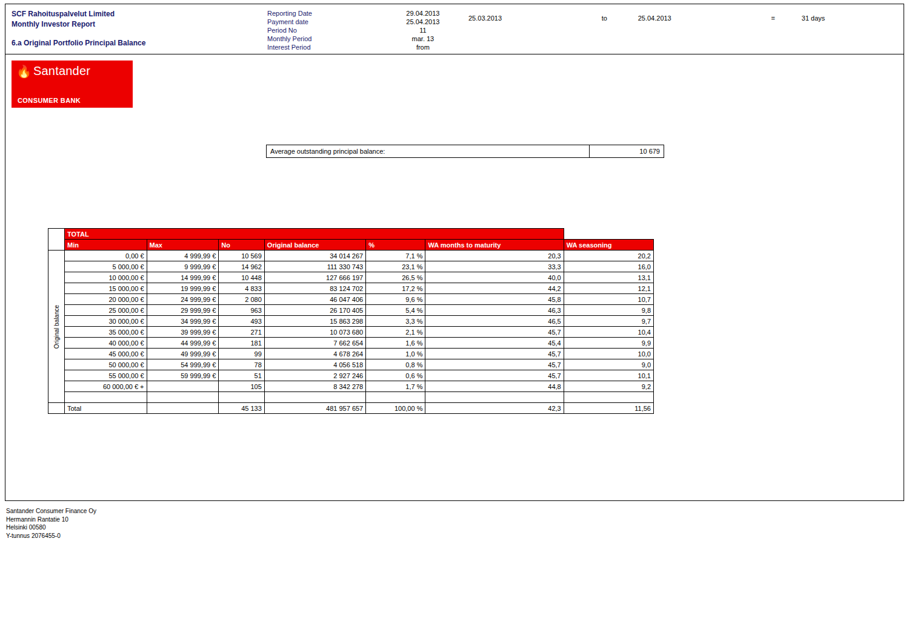SCF Rahoituspalvelut Limited
Monthly Investor Report
6.a Original Portfolio Principal Balance
| Reporting Date | 29.04.2013 |
| Payment date | 25.04.2013 |
| Period No | 11 |
| Monthly Period | mar. 13 |
| Interest Period | from |
| 25.03.2013 | to | 25.04.2013 | = | 31 days |
🔥
Santander
CONSUMER BANK
| Average outstanding principal balance: | 10 679 |
| | TOTAL |
| Min | Max | No | Original balance | % | WA months to maturity | WA seasoning |
| Original balance | 0,00 € | 4 999,99 € | 10 569 | 34 014 267 | 7,1 % | 20,3 | 20,2 |
| 5 000,00 € | 9 999,99 € | 14 962 | 111 330 743 | 23,1 % | 33,3 | 16,0 |
| 10 000,00 € | 14 999,99 € | 10 448 | 127 666 197 | 26,5 % | 40,0 | 13,1 |
| 15 000,00 € | 19 999,99 € | 4 833 | 83 124 702 | 17,2 % | 44,2 | 12,1 |
| 20 000,00 € | 24 999,99 € | 2 080 | 46 047 406 | 9,6 % | 45,8 | 10,7 |
| 25 000,00 € | 29 999,99 € | 963 | 26 170 405 | 5,4 % | 46,3 | 9,8 |
| 30 000,00 € | 34 999,99 € | 493 | 15 863 298 | 3,3 % | 46,5 | 9,7 |
| 35 000,00 € | 39 999,99 € | 271 | 10 073 680 | 2,1 % | 45,7 | 10,4 |
| 40 000,00 € | 44 999,99 € | 181 | 7 662 654 | 1,6 % | 45,4 | 9,9 |
| 45 000,00 € | 49 999,99 € | 99 | 4 678 264 | 1,0 % | 45,7 | 10,0 |
| 50 000,00 € | 54 999,99 € | 78 | 4 056 518 | 0,8 % | 45,7 | 9,0 |
| 55 000,00 € | 59 999,99 € | 51 | 2 927 246 | 0,6 % | 45,7 | 10,1 |
| 60 000,00 € + | | 105 | 8 342 278 | 1,7 % | 44,8 | 9,2 |
| | Total | | 45 133 | 481 957 657 | 100,00 % | 42,3 | 11,56 |
Santander Consumer Finance Oy
Hermannin Rantatie 10
Helsinki 00580
Y-tunnus 2076455-0